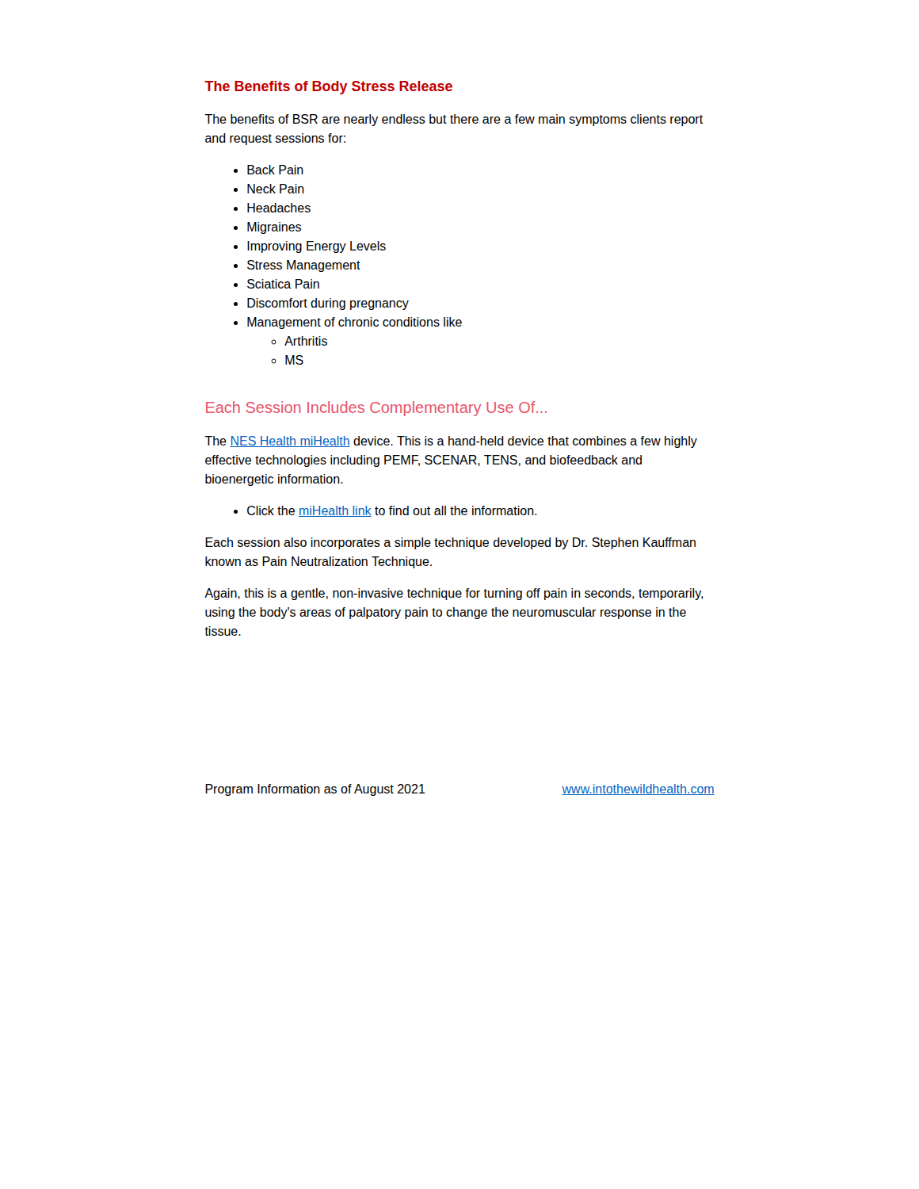The Benefits of Body Stress Release
The benefits of BSR are nearly endless but there are a few main symptoms clients report and request sessions for:
Back Pain
Neck Pain
Headaches
Migraines
Improving Energy Levels
Stress Management
Sciatica Pain
Discomfort during pregnancy
Management of chronic conditions like
Arthritis
MS
Each Session Includes Complementary Use Of...
The NES Health miHealth device. This is a hand-held device that combines a few highly effective technologies including PEMF, SCENAR, TENS, and biofeedback and bioenergetic information.
Click the miHealth link to find out all the information.
Each session also incorporates a simple technique developed by Dr. Stephen Kauffman known as Pain Neutralization Technique.
Again, this is a gentle, non-invasive technique for turning off pain in seconds, temporarily, using the body's areas of palpatory pain to change the neuromuscular response in the tissue.
Program Information as of August 2021 www.intothewildhealth.com